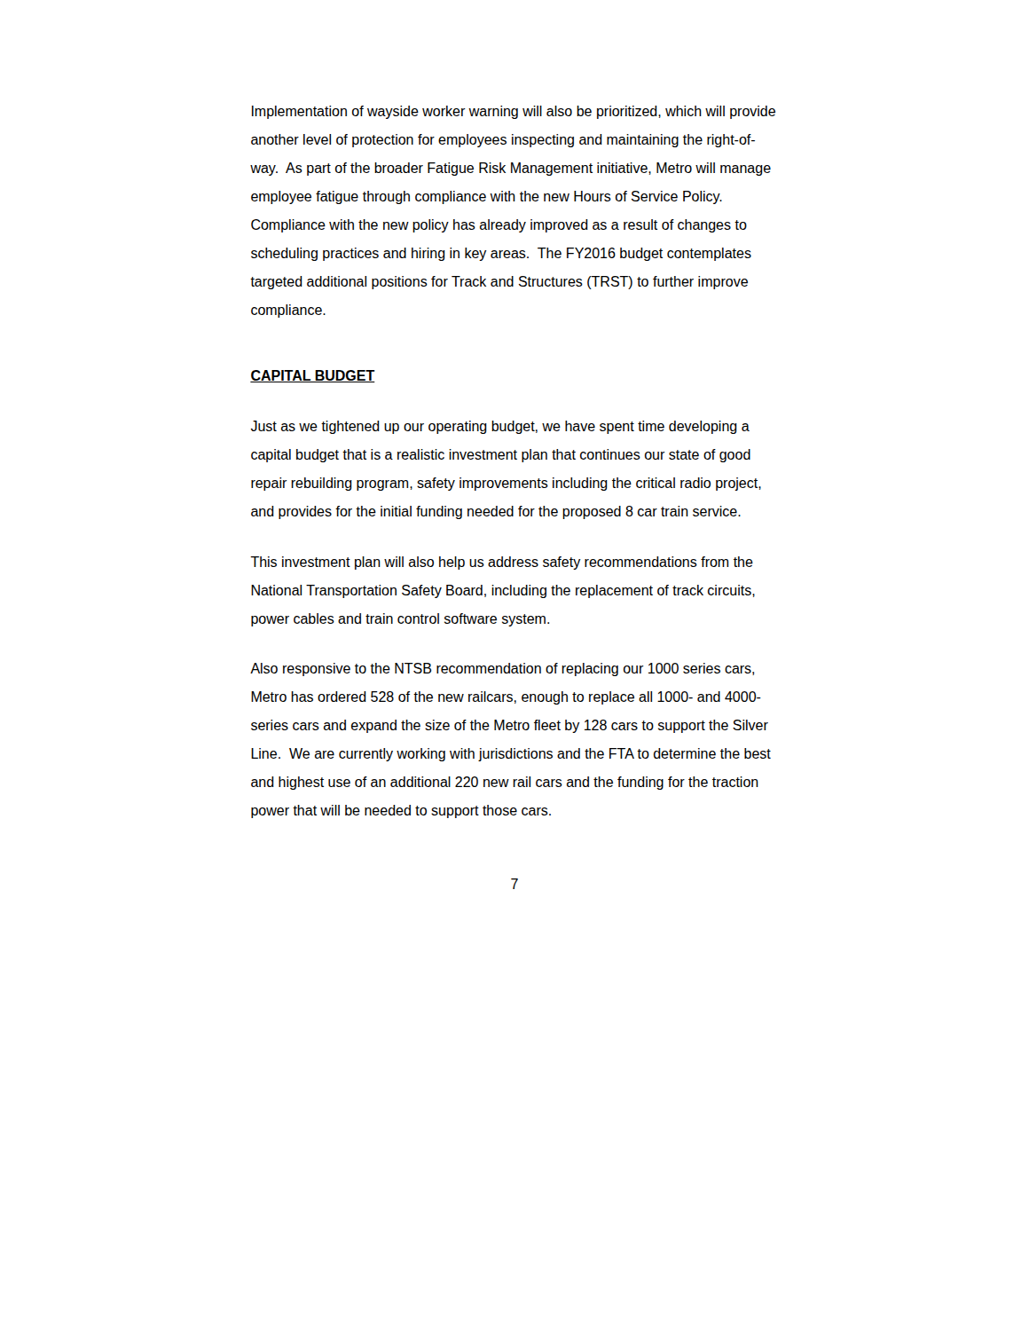Implementation of wayside worker warning will also be prioritized, which will provide another level of protection for employees inspecting and maintaining the right-of-way. As part of the broader Fatigue Risk Management initiative, Metro will manage employee fatigue through compliance with the new Hours of Service Policy. Compliance with the new policy has already improved as a result of changes to scheduling practices and hiring in key areas. The FY2016 budget contemplates targeted additional positions for Track and Structures (TRST) to further improve compliance.
CAPITAL BUDGET
Just as we tightened up our operating budget, we have spent time developing a capital budget that is a realistic investment plan that continues our state of good repair rebuilding program, safety improvements including the critical radio project, and provides for the initial funding needed for the proposed 8 car train service.
This investment plan will also help us address safety recommendations from the National Transportation Safety Board, including the replacement of track circuits, power cables and train control software system.
Also responsive to the NTSB recommendation of replacing our 1000 series cars, Metro has ordered 528 of the new railcars, enough to replace all 1000- and 4000-series cars and expand the size of the Metro fleet by 128 cars to support the Silver Line. We are currently working with jurisdictions and the FTA to determine the best and highest use of an additional 220 new rail cars and the funding for the traction power that will be needed to support those cars.
7